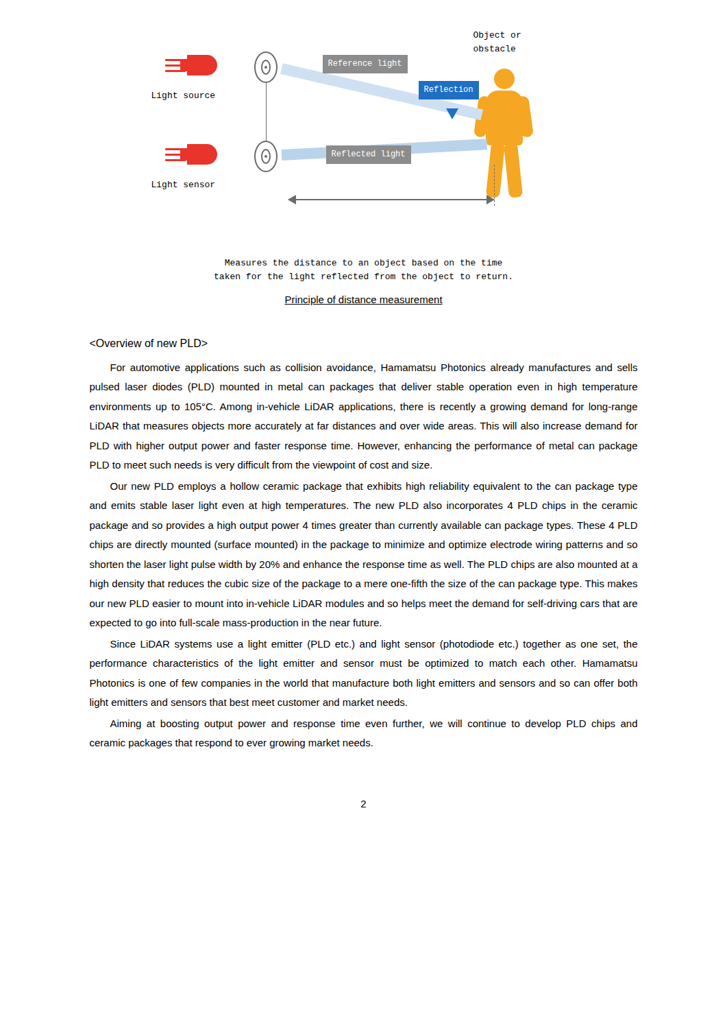Object or
obstacle
Light source
Light sensor
Reference light
Reflection
Reflected light
Measures the distance to an object based on the time
taken for the light reflected from the object to return.
Principle of distance measurement
<Overview of new PLD>
For automotive applications such as collision avoidance, Hamamatsu Photonics already manufactures and sells pulsed laser diodes (PLD) mounted in metal can packages that deliver stable operation even in high temperature environments up to 105°C. Among in-vehicle LiDAR applications, there is recently a growing demand for long-range LiDAR that measures objects more accurately at far distances and over wide areas. This will also increase demand for PLD with higher output power and faster response time. However, enhancing the performance of metal can package PLD to meet such needs is very difficult from the viewpoint of cost and size.
Our new PLD employs a hollow ceramic package that exhibits high reliability equivalent to the can package type and emits stable laser light even at high temperatures. The new PLD also incorporates 4 PLD chips in the ceramic package and so provides a high output power 4 times greater than currently available can package types. These 4 PLD chips are directly mounted (surface mounted) in the package to minimize and optimize electrode wiring patterns and so shorten the laser light pulse width by 20% and enhance the response time as well. The PLD chips are also mounted at a high density that reduces the cubic size of the package to a mere one-fifth the size of the can package type. This makes our new PLD easier to mount into in-vehicle LiDAR modules and so helps meet the demand for self-driving cars that are expected to go into full-scale mass-production in the near future.
Since LiDAR systems use a light emitter (PLD etc.) and light sensor (photodiode etc.) together as one set, the performance characteristics of the light emitter and sensor must be optimized to match each other. Hamamatsu Photonics is one of few companies in the world that manufacture both light emitters and sensors and so can offer both light emitters and sensors that best meet customer and market needs.
Aiming at boosting output power and response time even further, we will continue to develop PLD chips and ceramic packages that respond to ever growing market needs.
2